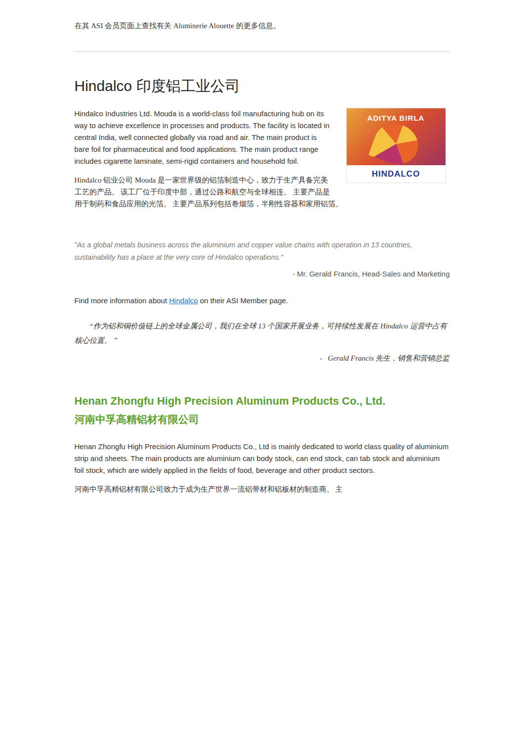在其 ASI 会员页面上查找有关 Aluminerie Alouette 的更多信息。
Hindalco 印度铝工业公司
ADITYA BIRLA
HINDALCO
Hindalco Industries Ltd. Mouda is a world-class foil manufacturing hub on its way to achieve excellence in processes and products. The facility is located in central India, well connected globally via road and air. The main product is bare foil for pharmaceutical and food applications. The main product range includes cigarette laminate, semi-rigid containers and household foil.
Hindalco 铝业公司 Mouda 是一家世界级的铝箔制造中心，致力于生产具备完美工艺的产品。 该工厂位于印度中部，通过公路和航空与全球相连。 主要产品是用于制药和食品应用的光箔。 主要产品系列包括卷烟箔，半刚性容器和家用铝箔。
"As a global metals business across the aluminium and copper value chains with operation in 13 countries, sustainability has a place at the very core of Hindalco operations."
- Mr. Gerald Francis, Head-Sales and Marketing
Find more information about Hindalco on their ASI Member page.
“作为铝和铜价值链上的全球金属公司，我们在全球 13 个国家开展业务，可持续性发展在 Hindalco 运营中占有核心位置。 ”
- Gerald Francis 先生，销售和营销总监
Henan Zhongfu High Precision Aluminum Products Co., Ltd.
河南中孚高精铝材有限公司
Henan Zhongfu High Precision Aluminum Products Co., Ltd is mainly dedicated to world class quality of aluminium strip and sheets. The main products are aluminium can body stock, can end stock, can tab stock and aluminium foil stock, which are widely applied in the fields of food, beverage and other product sectors.
河南中孚高精铝材有限公司致力于成为生产世界一流铝带材和铝板材的制造商。 主